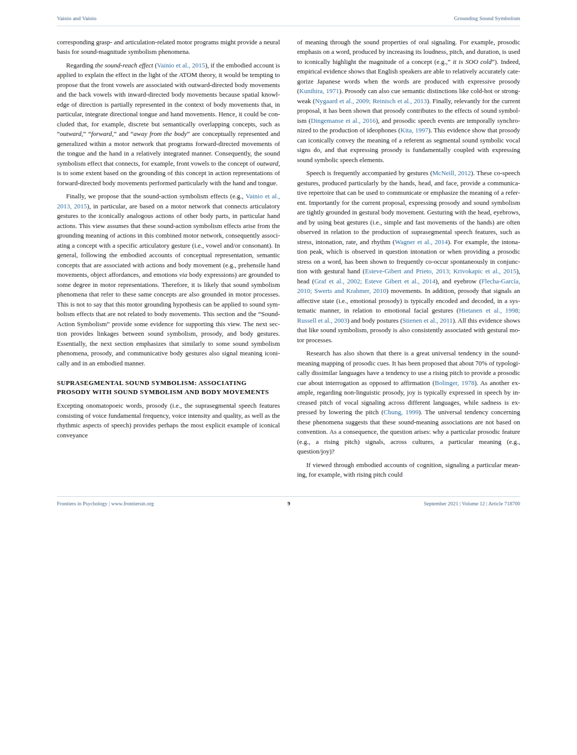Vainio and Vainio Grounding Sound Symbolism
corresponding grasp- and articulation-related motor programs might provide a neural basis for sound-magnitude symbolism phenomena.
Regarding the sound-reach effect (Vainio et al., 2015), if the embodied account is applied to explain the effect in the light of the ATOM theory, it would be tempting to propose that the front vowels are associated with outward-directed body movements and the back vowels with inward-directed body movements because spatial knowledge of direction is partially represented in the context of body movements that, in particular, integrate directional tongue and hand movements. Hence, it could be concluded that, for example, discrete but semantically overlapping concepts, such as “outward,” “forward,” and “away from the body” are conceptually represented and generalized within a motor network that programs forward-directed movements of the tongue and the hand in a relatively integrated manner. Consequently, the sound symbolism effect that connects, for example, front vowels to the concept of outward, is to some extent based on the grounding of this concept in action representations of forward-directed body movements performed particularly with the hand and tongue.
Finally, we propose that the sound-action symbolism effects (e.g., Vainio et al., 2013, 2015), in particular, are based on a motor network that connects articulatory gestures to the iconically analogous actions of other body parts, in particular hand actions. This view assumes that these sound-action symbolism effects arise from the grounding meaning of actions in this combined motor network, consequently associating a concept with a specific articulatory gesture (i.e., vowel and/or consonant). In general, following the embodied accounts of conceptual representation, semantic concepts that are associated with actions and body movement (e.g., prehensile hand movements, object affordances, and emotions via body expressions) are grounded to some degree in motor representations. Therefore, it is likely that sound symbolism phenomena that refer to these same concepts are also grounded in motor processes. This is not to say that this motor grounding hypothesis can be applied to sound symbolism effects that are not related to body movements. This section and the “Sound-Action Symbolism” provide some evidence for supporting this view. The next section provides linkages between sound symbolism, prosody, and body gestures. Essentially, the next section emphasizes that similarly to some sound symbolism phenomena, prosody, and communicative body gestures also signal meaning iconically and in an embodied manner.
Suprasegmental Sound Symbolism: Associating Prosody With Sound Symbolism and Body Movements
Excepting onomatopoeic words, prosody (i.e., the suprasegmental speech features consisting of voice fundamental frequency, voice intensity and quality, as well as the rhythmic aspects of speech) provides perhaps the most explicit example of iconical conveyance
of meaning through the sound properties of oral signaling. For example, prosodic emphasis on a word, produced by increasing its loudness, pitch, and duration, is used to iconically highlight the magnitude of a concept (e.g.,” it is SOO cold”). Indeed, empirical evidence shows that English speakers are able to relatively accurately categorize Japanese words when the words are produced with expressive prosody (Kunihira, 1971). Prosody can also cue semantic distinctions like cold-hot or strong-weak (Nygaard et al., 2009; Reinisch et al., 2013). Finally, relevantly for the current proposal, it has been shown that prosody contributes to the effects of sound symbolism (Dingemanse et al., 2016), and prosodic speech events are temporally synchronized to the production of ideophones (Kita, 1997). This evidence show that prosody can iconically convey the meaning of a referent as segmental sound symbolic vocal signs do, and that expressing prosody is fundamentally coupled with expressing sound symbolic speech elements.
Speech is frequently accompanied by gestures (McNeill, 2012). These co-speech gestures, produced particularly by the hands, head, and face, provide a communicative repertoire that can be used to communicate or emphasize the meaning of a referent. Importantly for the current proposal, expressing prosody and sound symbolism are tightly grounded in gestural body movement. Gesturing with the head, eyebrows, and by using beat gestures (i.e., simple and fast movements of the hands) are often observed in relation to the production of suprasegmental speech features, such as stress, intonation, rate, and rhythm (Wagner et al., 2014). For example, the intonation peak, which is observed in question intonation or when providing a prosodic stress on a word, has been shown to frequently co-occur spontaneously in conjunction with gestural hand (Esteve-Gibert and Prieto, 2013; Krivokapic et al., 2015), head (Graf et al., 2002; Esteve Gibert et al., 2014), and eyebrow (Flecha-García, 2010; Swerts and Krahmer, 2010) movements. In addition, prosody that signals an affective state (i.e., emotional prosody) is typically encoded and decoded, in a systematic manner, in relation to emotional facial gestures (Hietanen et al., 1998; Russell et al., 2003) and body postures (Stienen et al., 2011). All this evidence shows that like sound symbolism, prosody is also consistently associated with gestural motor processes.
Research has also shown that there is a great universal tendency in the sound-meaning mapping of prosodic cues. It has been proposed that about 70% of typologically dissimilar languages have a tendency to use a rising pitch to provide a prosodic cue about interrogation as opposed to affirmation (Bolinger, 1978). As another example, regarding non-linguistic prosody, joy is typically expressed in speech by increased pitch of vocal signaling across different languages, while sadness is expressed by lowering the pitch (Chung, 1999). The universal tendency concerning these phenomena suggests that these sound-meaning associations are not based on convention. As a consequence, the question arises: why a particular prosodic feature (e.g., a rising pitch) signals, across cultures, a particular meaning (e.g., question/joy)?
If viewed through embodied accounts of cognition, signaling a particular meaning, for example, with rising pitch could
Frontiers in Psychology | www.frontiersin.org 9 September 2021 | Volume 12 | Article 718700